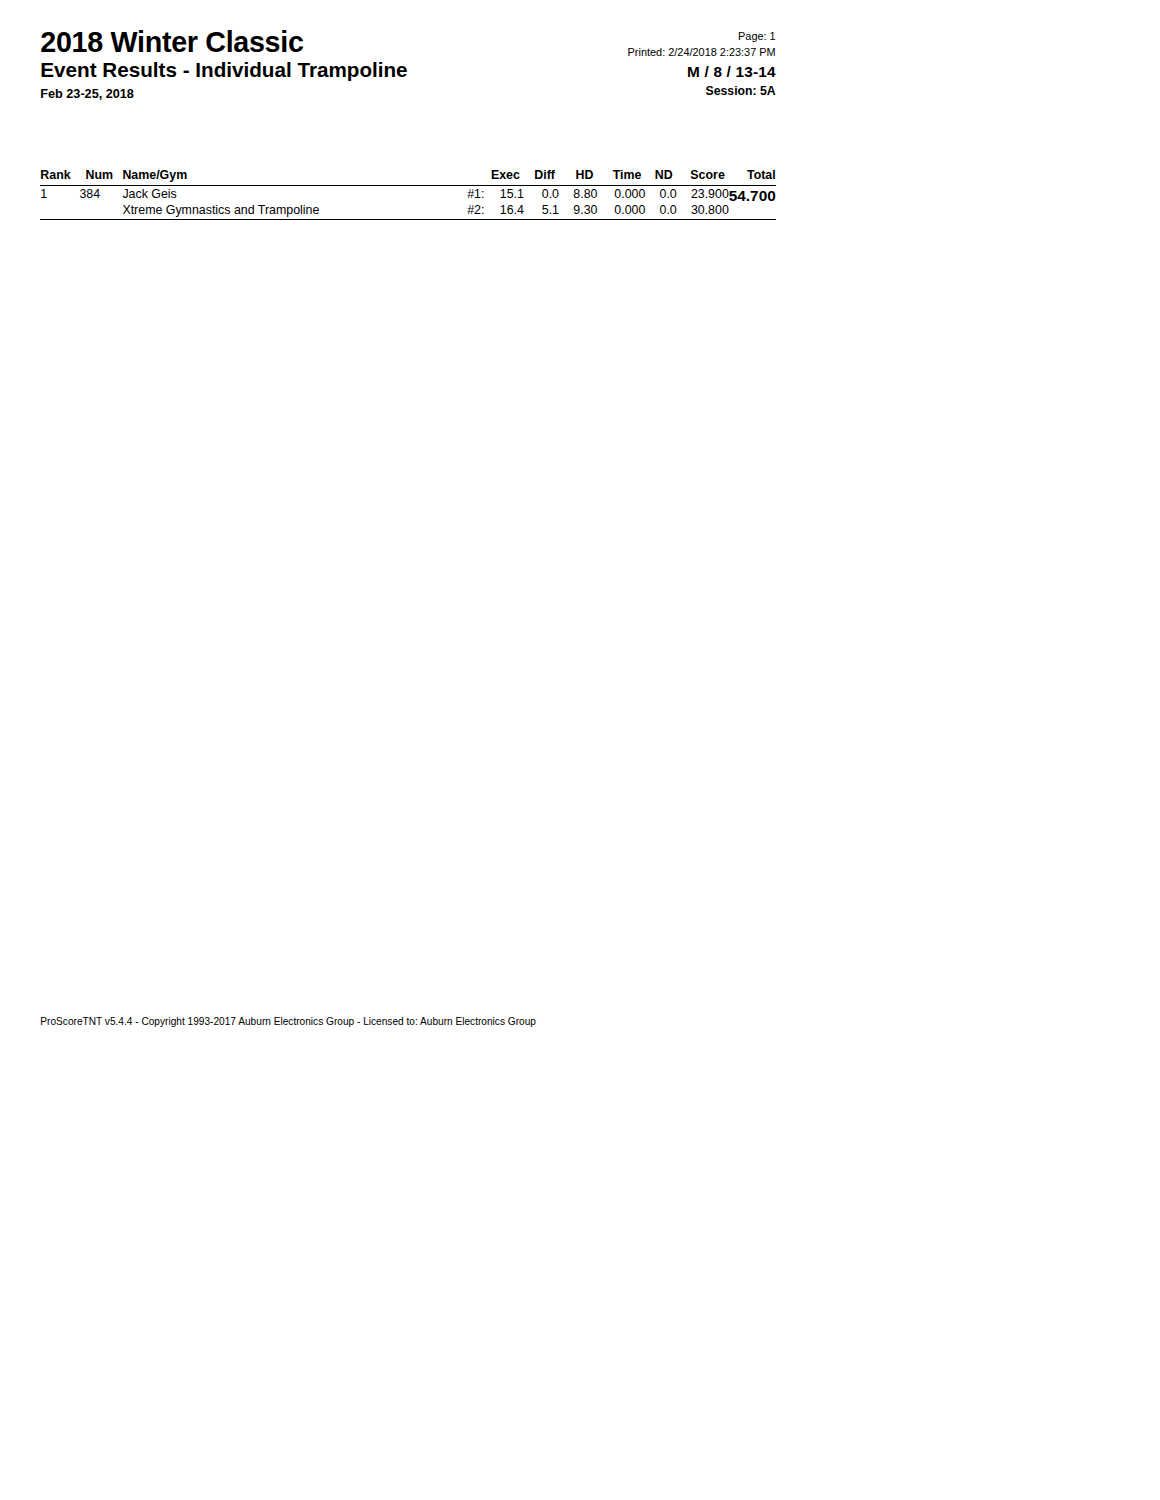2018 Winter Classic
Event Results - Individual Trampoline
Feb 23-25, 2018
Page: 1
Printed: 2/24/2018 2:23:37 PM
M / 8 / 13-14
Session: 5A
| Rank | Num | Name/Gym | | Exec | Diff | HD | Time | ND | Score | Total |
| --- | --- | --- | --- | --- | --- | --- | --- | --- | --- | --- |
| 1 | 384 | Jack Geis | #1: | 15.1 | 0.0 | 8.80 | 0.000 | 0.0 | 23.900 | 54.700 |
| | | Xtreme Gymnastics and Trampoline | #2: | 16.4 | 5.1 | 9.30 | 0.000 | 0.0 | 30.800 |
ProScoreTNT v5.4.4 - Copyright 1993-2017 Auburn Electronics Group - Licensed to: Auburn Electronics Group